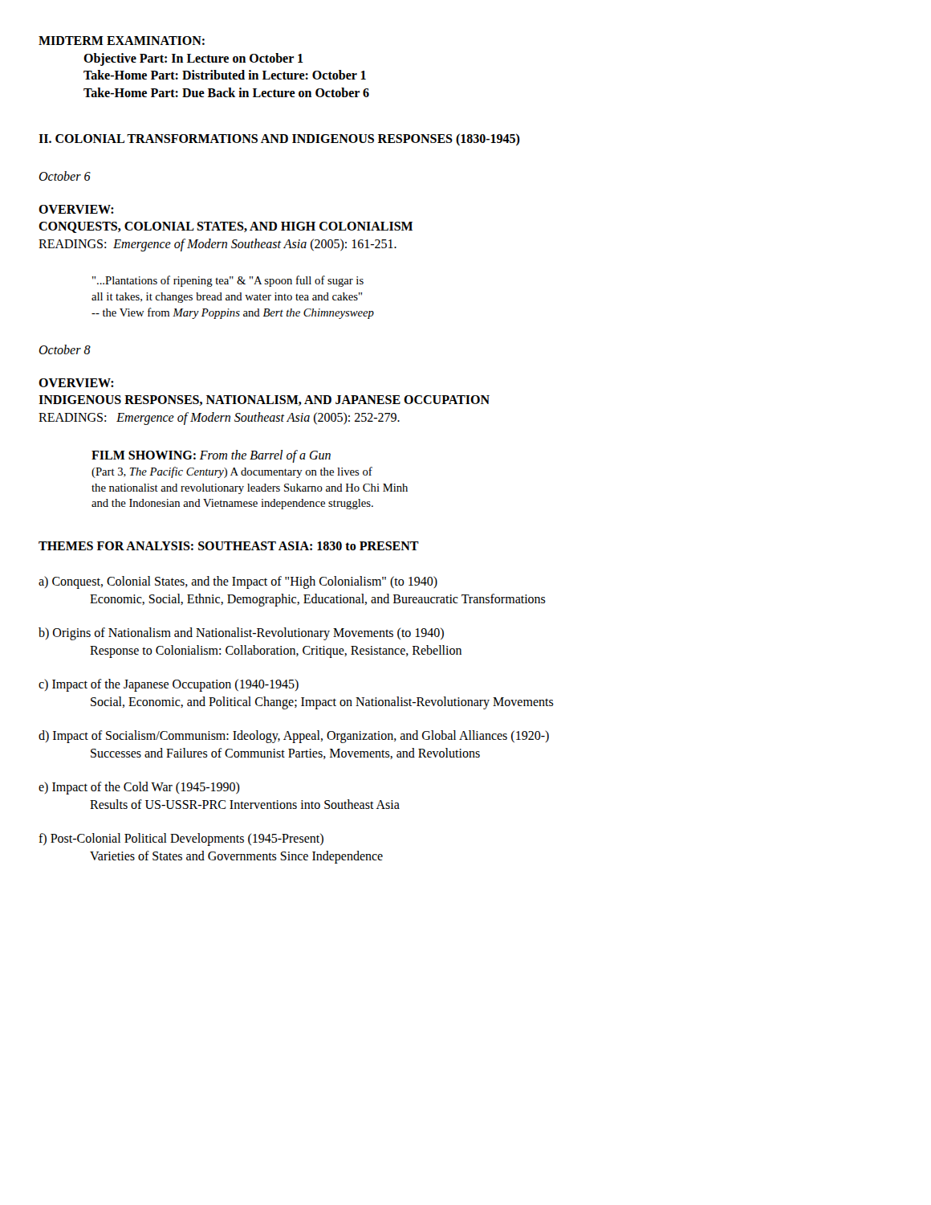MIDTERM EXAMINATION:
Objective Part: In Lecture on October 1
Take-Home Part: Distributed in Lecture: October 1
Take-Home Part: Due Back in Lecture on October 6
II. COLONIAL TRANSFORMATIONS AND INDIGENOUS RESPONSES (1830-1945)
October 6
OVERVIEW:
CONQUESTS, COLONIAL STATES, AND HIGH COLONIALISM
READINGS: Emergence of Modern Southeast Asia (2005): 161-251.
"...Plantations of ripening tea" & "A spoon full of sugar is
all it takes, it changes bread and water into tea and cakes"
-- the View from Mary Poppins and Bert the Chimneysweep
October 8
OVERVIEW:
INDIGENOUS RESPONSES, NATIONALISM, AND JAPANESE OCCUPATION
READINGS: Emergence of Modern Southeast Asia (2005): 252-279.
FILM SHOWING: From the Barrel of a Gun
(Part 3, The Pacific Century) A documentary on the lives of
the nationalist and revolutionary leaders Sukarno and Ho Chi Minh
and the Indonesian and Vietnamese independence struggles.
THEMES FOR ANALYSIS: SOUTHEAST ASIA: 1830 to PRESENT
a) Conquest, Colonial States, and the Impact of "High Colonialism" (to 1940)
Economic, Social, Ethnic, Demographic, Educational, and Bureaucratic Transformations
b) Origins of Nationalism and Nationalist-Revolutionary Movements (to 1940)
Response to Colonialism: Collaboration, Critique, Resistance, Rebellion
c) Impact of the Japanese Occupation (1940-1945)
Social, Economic, and Political Change; Impact on Nationalist-Revolutionary Movements
d) Impact of Socialism/Communism: Ideology, Appeal, Organization, and Global Alliances (1920-)
Successes and Failures of Communist Parties, Movements, and Revolutions
e) Impact of the Cold War (1945-1990)
Results of US-USSR-PRC Interventions into Southeast Asia
f) Post-Colonial Political Developments (1945-Present)
Varieties of States and Governments Since Independence